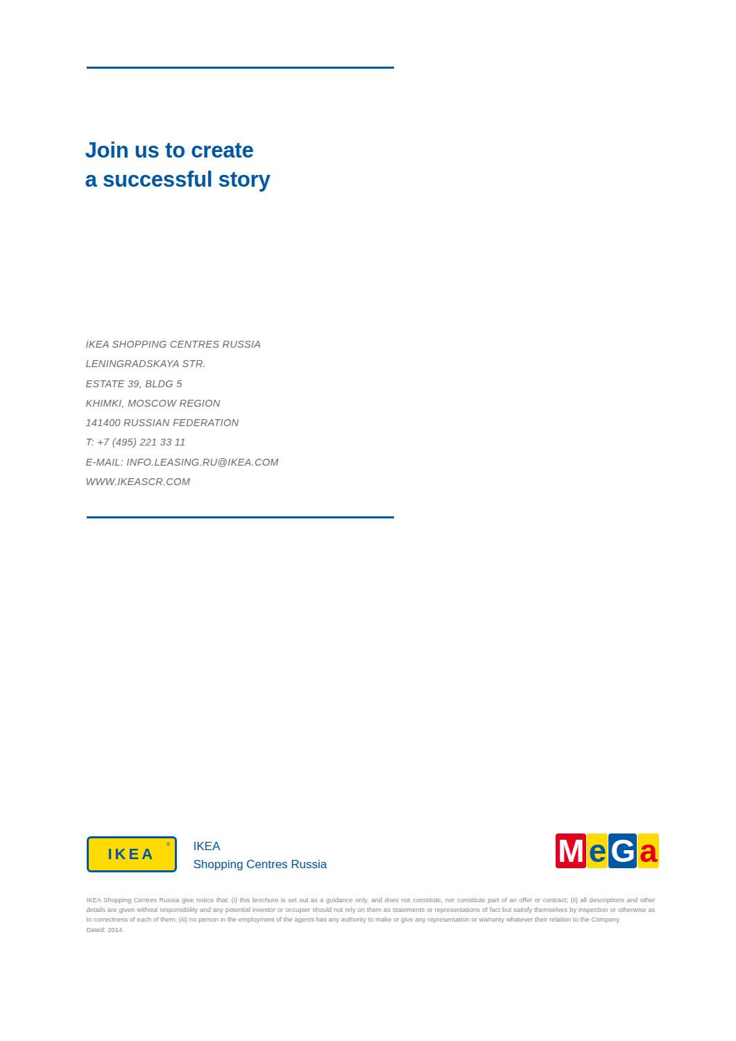Join us to create
a successful story
IKEA SHOPPING CENTRES RUSSIA
LENINGRADSKAYA STR.
ESTATE 39, BLDG 5
KHIMKI, MOSCOW REGION
141400 RUSSIAN FEDERATION
T: +7 (495) 221 33 11
E-MAIL: INFO.LEASING.RU@IKEA.COM
WWW.IKEASCR.COM
® IKEA
IKEA
Shopping Centres Russia
MeGa
IKEA Shopping Centres Russia give notice that: (i) this brochure is set out as a guidance only, and does not constitute, nor constitute part of an offer or contract; (ii) all descriptions and other details are given without responsibility and any potential investor or occupier should not rely on them as statements or representations of fact but satisfy themselves by inspection or otherwise as to correctness of each of them; (iii) no person in the employment of the agents has any authority to make or give any representation or warranty whatever their relation to the Company. Dated: 2014.